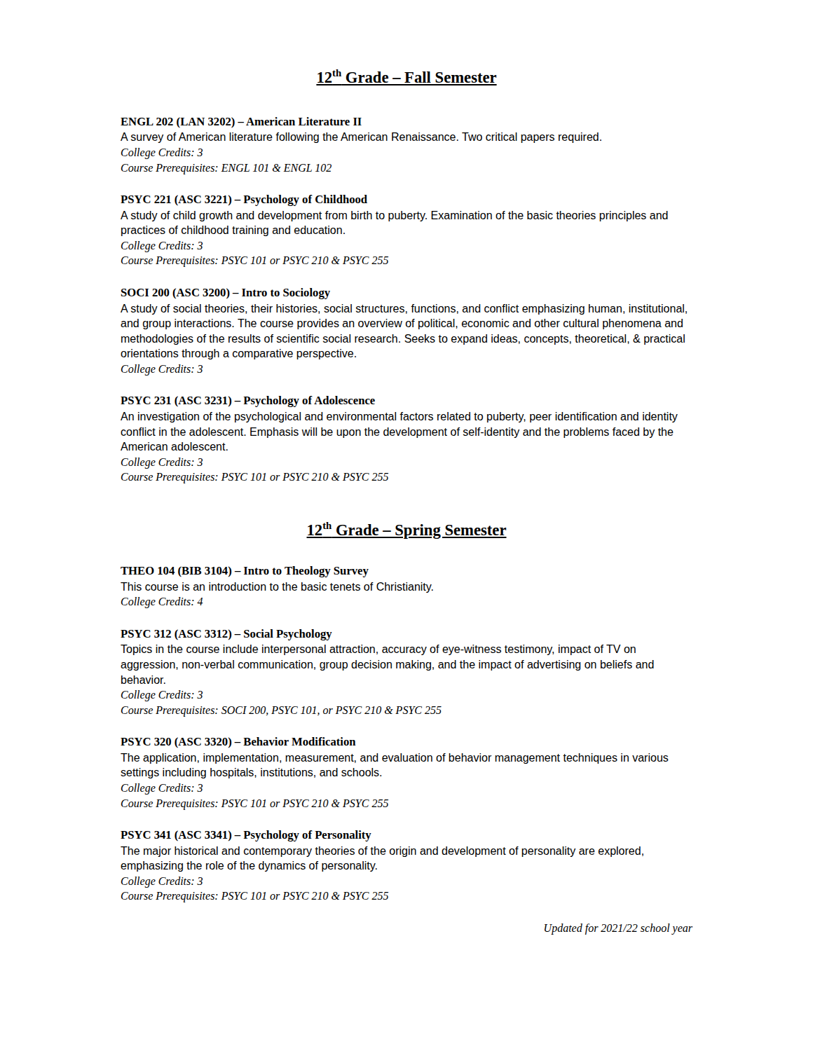12th Grade – Fall Semester
ENGL 202 (LAN 3202) – American Literature II
A survey of American literature following the American Renaissance. Two critical papers required.
College Credits: 3
Course Prerequisites: ENGL 101 & ENGL 102
PSYC 221 (ASC 3221) – Psychology of Childhood
A study of child growth and development from birth to puberty. Examination of the basic theories principles and practices of childhood training and education.
College Credits: 3
Course Prerequisites: PSYC 101 or PSYC 210 & PSYC 255
SOCI 200 (ASC 3200) – Intro to Sociology
A study of social theories, their histories, social structures, functions, and conflict emphasizing human, institutional, and group interactions. The course provides an overview of political, economic and other cultural phenomena and methodologies of the results of scientific social research. Seeks to expand ideas, concepts, theoretical, & practical orientations through a comparative perspective.
College Credits: 3
PSYC 231 (ASC 3231) – Psychology of Adolescence
An investigation of the psychological and environmental factors related to puberty, peer identification and identity conflict in the adolescent. Emphasis will be upon the development of self-identity and the problems faced by the American adolescent.
College Credits: 3
Course Prerequisites: PSYC 101 or PSYC 210 & PSYC 255
12th Grade – Spring Semester
THEO 104 (BIB 3104) – Intro to Theology Survey
This course is an introduction to the basic tenets of Christianity.
College Credits: 4
PSYC 312 (ASC 3312) – Social Psychology
Topics in the course include interpersonal attraction, accuracy of eye-witness testimony, impact of TV on aggression, non-verbal communication, group decision making, and the impact of advertising on beliefs and behavior.
College Credits: 3
Course Prerequisites: SOCI 200, PSYC 101, or PSYC 210 & PSYC 255
PSYC 320 (ASC 3320) – Behavior Modification
The application, implementation, measurement, and evaluation of behavior management techniques in various settings including hospitals, institutions, and schools.
College Credits: 3
Course Prerequisites: PSYC 101 or PSYC 210 & PSYC 255
PSYC 341 (ASC 3341) – Psychology of Personality
The major historical and contemporary theories of the origin and development of personality are explored, emphasizing the role of the dynamics of personality.
College Credits: 3
Course Prerequisites: PSYC 101 or PSYC 210 & PSYC 255
Updated for 2021/22 school year